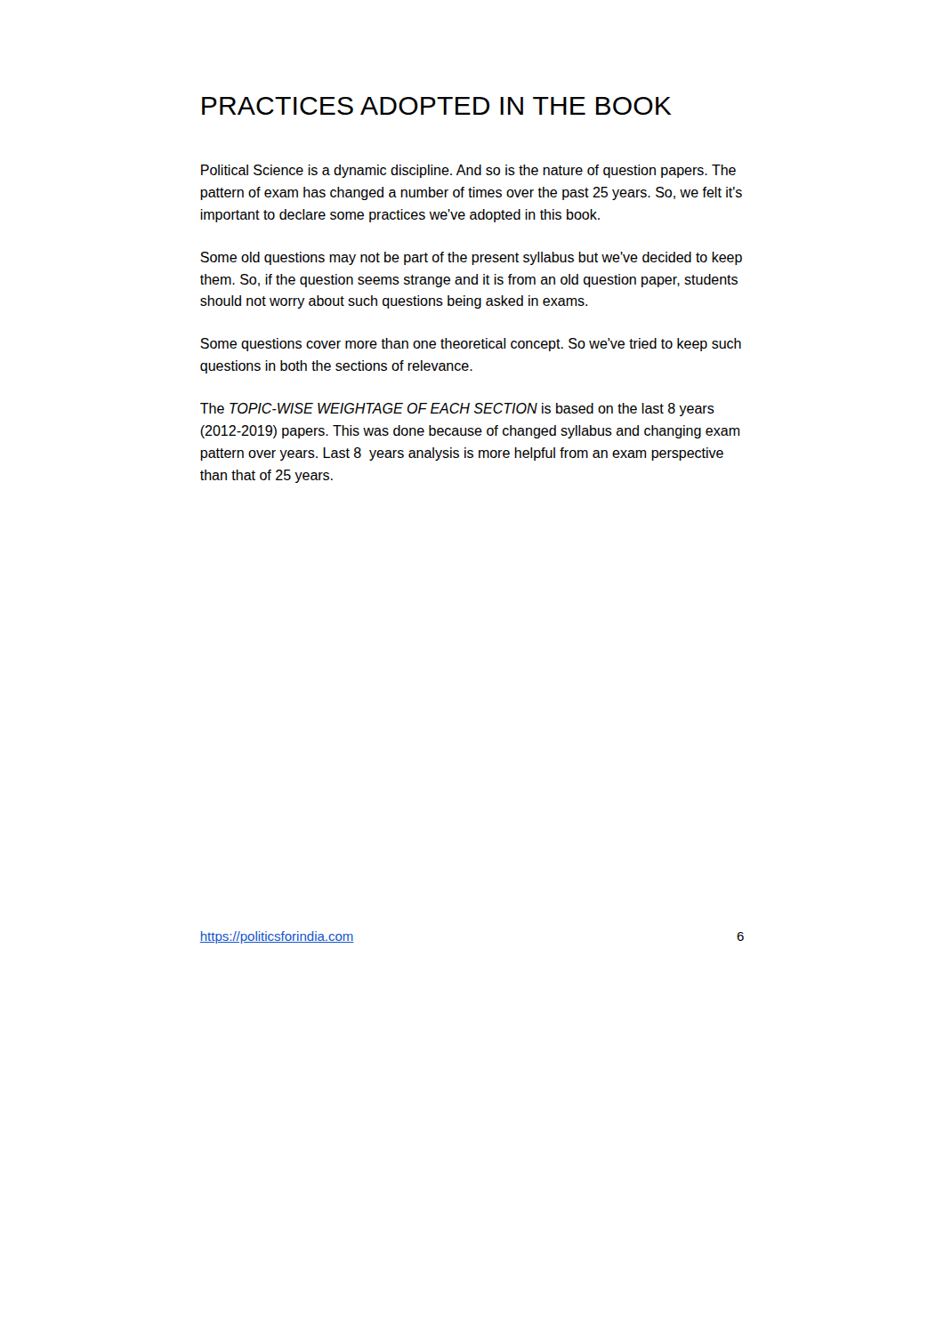PRACTICES ADOPTED IN THE BOOK
Political Science is a dynamic discipline. And so is the nature of question papers. The pattern of exam has changed a number of times over the past 25 years. So, we felt it's important to declare some practices we've adopted in this book.
Some old questions may not be part of the present syllabus but we've decided to keep them. So, if the question seems strange and it is from an old question paper, students should not worry about such questions being asked in exams.
Some questions cover more than one theoretical concept. So we've tried to keep such questions in both the sections of relevance.
The TOPIC-WISE WEIGHTAGE OF EACH SECTION is based on the last 8 years (2012-2019) papers. This was done because of changed syllabus and changing exam pattern over years. Last 8 years analysis is more helpful from an exam perspective than that of 25 years.
https://politicsforindia.com 6